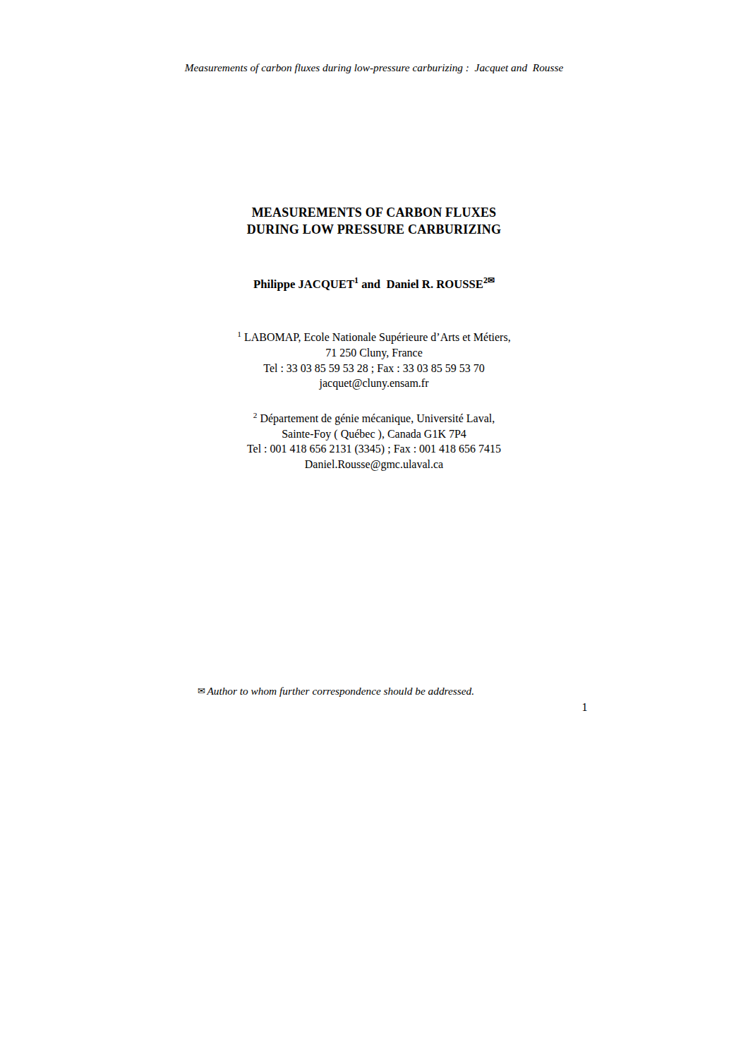Measurements of carbon fluxes during low-pressure carburizing : Jacquet and Rousse
MEASUREMENTS OF CARBON FLUXES
DURING LOW PRESSURE CARBURIZING
Philippe JACQUET1 and Daniel R. ROUSSE2✉
1 LABOMAP, Ecole Nationale Supérieure d’Arts et Métiers,
71 250 Cluny, France
Tel : 33 03 85 59 53 28 ; Fax : 33 03 85 59 53 70
jacquet@cluny.ensam.fr
2 Département de génie mécanique, Université Laval,
Sainte-Foy ( Québec ), Canada G1K 7P4
Tel : 001 418 656 2131 (3345) ; Fax : 001 418 656 7415
Daniel.Rousse@gmc.ulaval.ca
✉Author to whom further correspondence should be addressed.
1